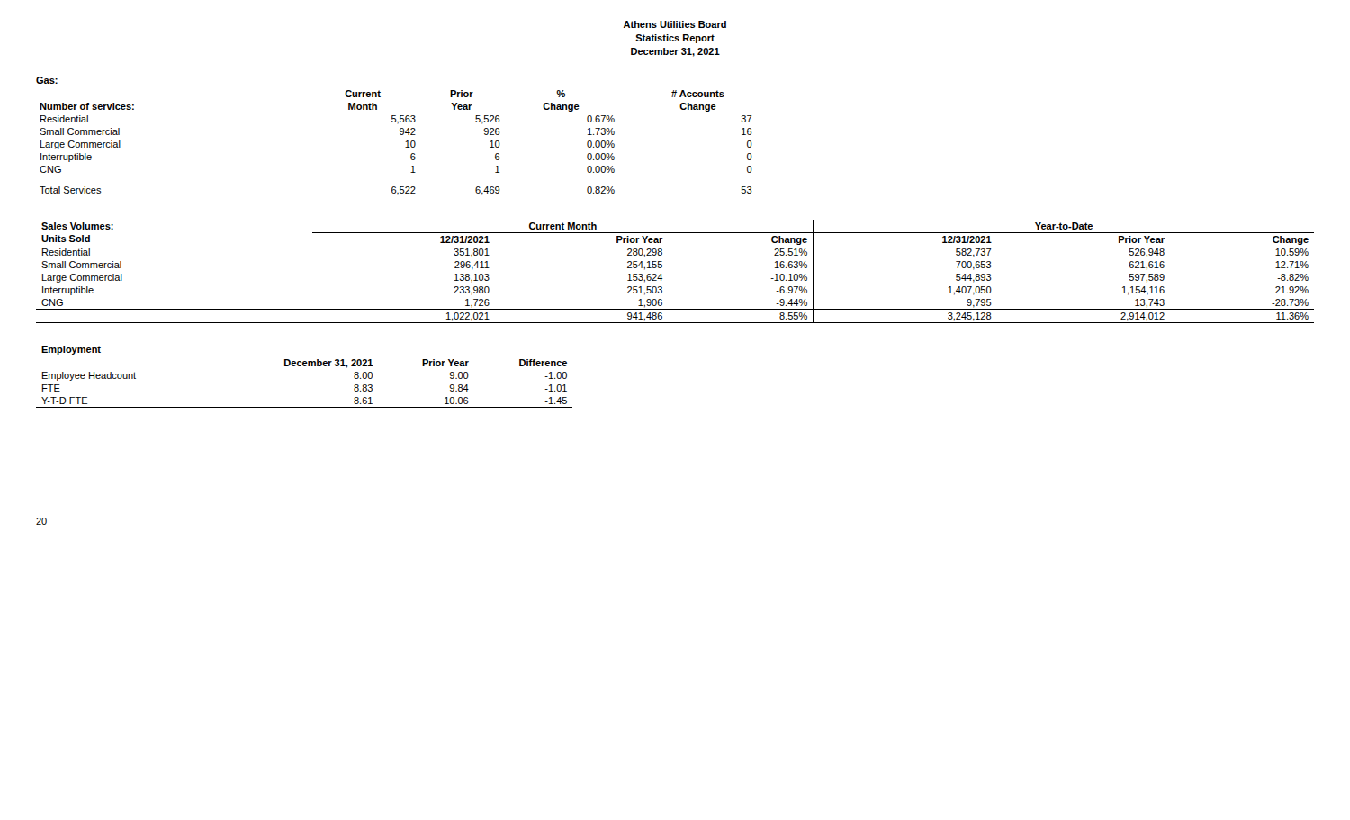Athens Utilities Board
Statistics Report
December 31, 2021
Gas:
| | Current | Prior | % | # Accounts |
| --- | --- | --- | --- | --- |
| Number of services: | Month | Year | Change | Change |
| Residential | 5,563 | 5,526 | 0.67% | 37 |
| Small Commercial | 942 | 926 | 1.73% | 16 |
| Large Commercial | 10 | 10 | 0.00% | 0 |
| Interruptible | 6 | 6 | 0.00% | 0 |
| CNG | 1 | 1 | 0.00% | 0 |
| Total Services | 6,522 | 6,469 | 0.82% | 53 |
| Sales Volumes: | Current Month | Year-to-Date |
| --- | --- | --- |
| Units Sold | 12/31/2021 | Prior Year | Change | 12/31/2021 | Prior Year | Change |
| Residential | 351,801 | 280,298 | 25.51% | 582,737 | 526,948 | 10.59% |
| Small Commercial | 296,411 | 254,155 | 16.63% | 700,653 | 621,616 | 12.71% |
| Large Commercial | 138,103 | 153,624 | -10.10% | 544,893 | 597,589 | -8.82% |
| Interruptible | 233,980 | 251,503 | -6.97% | 1,407,050 | 1,154,116 | 21.92% |
| CNG | 1,726 | 1,906 | -9.44% | 9,795 | 13,743 | -28.73% |
| | 1,022,021 | 941,486 | 8.55% | 3,245,128 | 2,914,012 | 11.36% |
| Employment | | | |
| --- | --- | --- | --- |
| | December 31, 2021 | Prior Year | Difference |
| Employee Headcount | 8.00 | 9.00 | -1.00 |
| FTE | 8.83 | 9.84 | -1.01 |
| Y-T-D FTE | 8.61 | 10.06 | -1.45 |
20